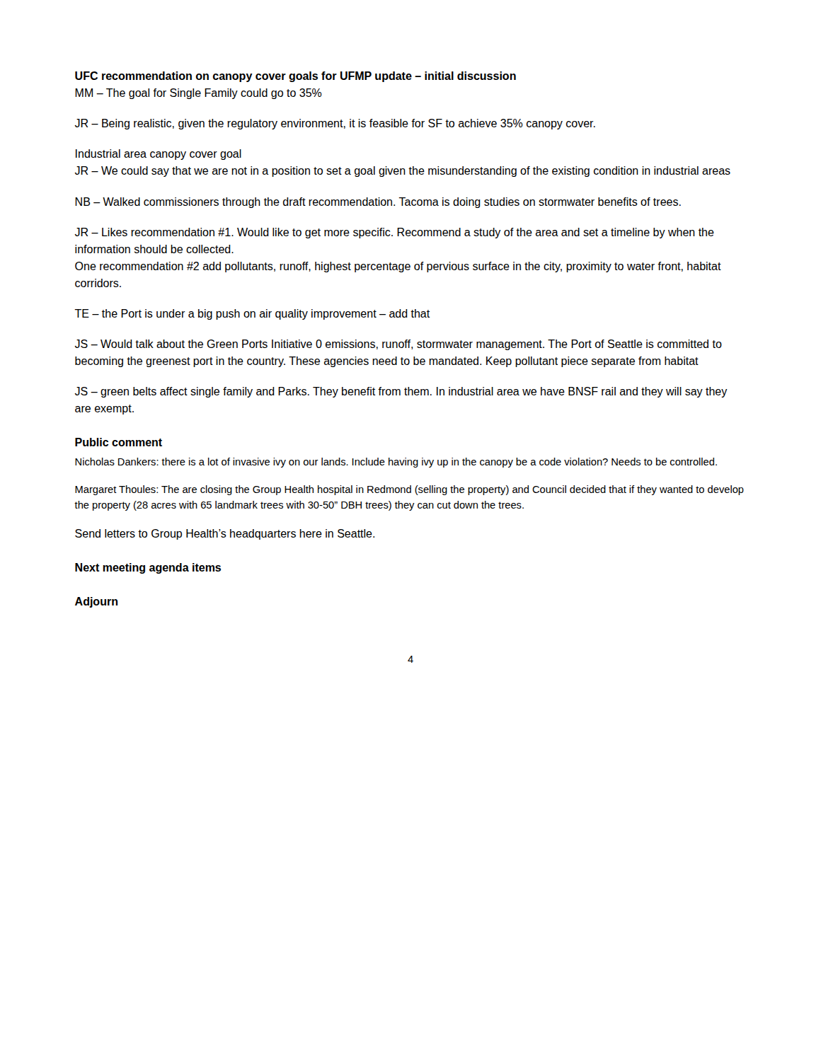UFC recommendation on canopy cover goals for UFMP update – initial discussion
MM – The goal for Single Family could go to 35%
JR – Being realistic, given the regulatory environment, it is feasible for SF to achieve 35% canopy cover.
Industrial area canopy cover goal
JR – We could say that we are not in a position to set a goal given the misunderstanding of the existing condition in industrial areas
NB – Walked commissioners through the draft recommendation. Tacoma is doing studies on stormwater benefits of trees.
JR – Likes recommendation #1. Would like to get more specific. Recommend a study of the area and set a timeline by when the information should be collected.
One recommendation #2 add pollutants, runoff, highest percentage of pervious surface in the city, proximity to water front, habitat corridors.
TE – the Port is under a big push on air quality improvement – add that
JS – Would talk about the Green Ports Initiative 0 emissions, runoff, stormwater management. The Port of Seattle is committed to becoming the greenest port in the country. These agencies need to be mandated. Keep pollutant piece separate from habitat
JS – green belts affect single family and Parks. They benefit from them. In industrial area we have BNSF rail and they will say they are exempt.
Public comment
Nicholas Dankers: there is a lot of invasive ivy on our lands. Include having ivy up in the canopy be a code violation? Needs to be controlled.
Margaret Thoules: The are closing the Group Health hospital in Redmond (selling the property) and Council decided that if they wanted to develop the property (28 acres with 65 landmark trees with 30-50” DBH trees) they can cut down the trees.
Send letters to Group Health’s headquarters here in Seattle.
Next meeting agenda items
Adjourn
4